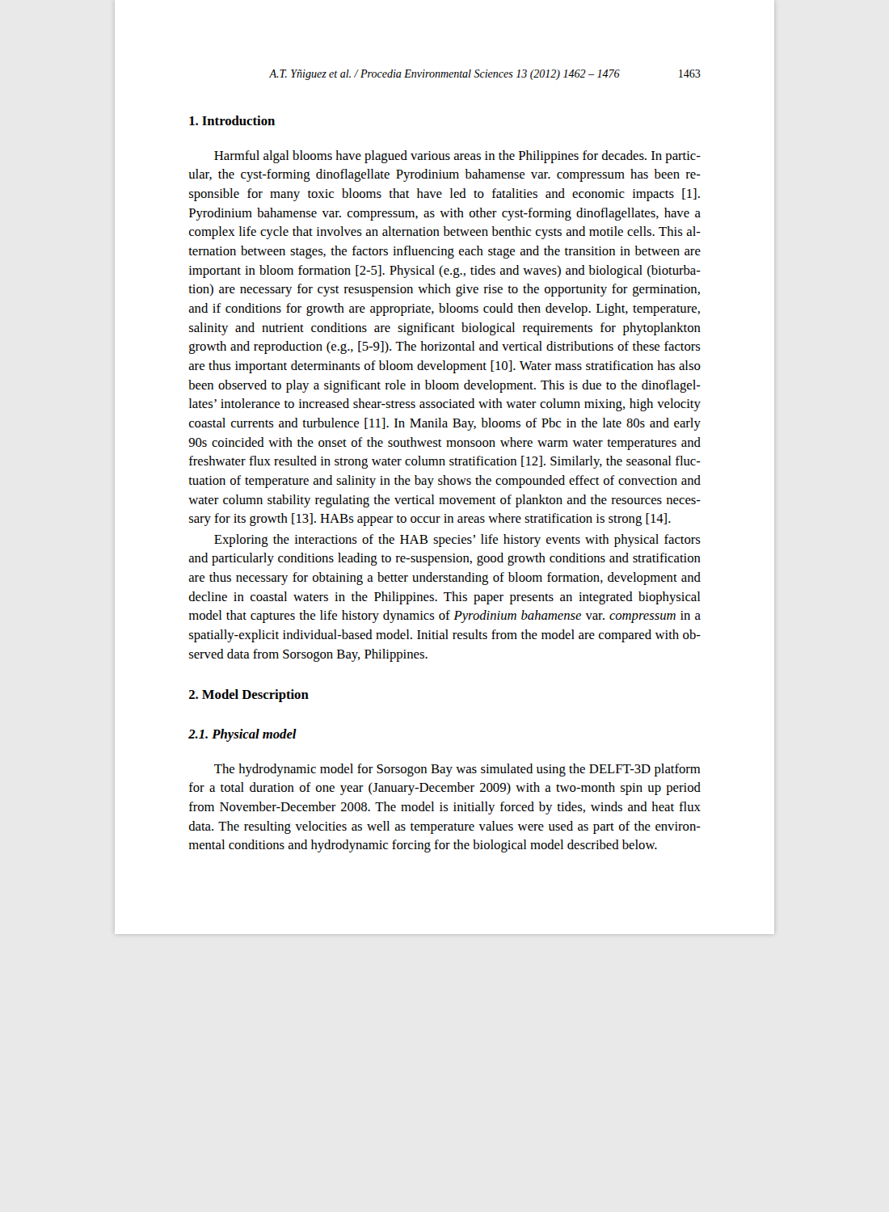A.T. Yñiguez et al. / Procedia Environmental Sciences 13 (2012) 1462 – 1476 1463
1. Introduction
Harmful algal blooms have plagued various areas in the Philippines for decades. In particular, the cyst-forming dinoflagellate Pyrodinium bahamense var. compressum has been responsible for many toxic blooms that have led to fatalities and economic impacts [1]. Pyrodinium bahamense var. compressum, as with other cyst-forming dinoflagellates, have a complex life cycle that involves an alternation between benthic cysts and motile cells. This alternation between stages, the factors influencing each stage and the transition in between are important in bloom formation [2-5]. Physical (e.g., tides and waves) and biological (bioturbation) are necessary for cyst resuspension which give rise to the opportunity for germination, and if conditions for growth are appropriate, blooms could then develop. Light, temperature, salinity and nutrient conditions are significant biological requirements for phytoplankton growth and reproduction (e.g., [5-9]). The horizontal and vertical distributions of these factors are thus important determinants of bloom development [10]. Water mass stratification has also been observed to play a significant role in bloom development. This is due to the dinoflagellates’ intolerance to increased shear-stress associated with water column mixing, high velocity coastal currents and turbulence [11]. In Manila Bay, blooms of Pbc in the late 80s and early 90s coincided with the onset of the southwest monsoon where warm water temperatures and freshwater flux resulted in strong water column stratification [12]. Similarly, the seasonal fluctuation of temperature and salinity in the bay shows the compounded effect of convection and water column stability regulating the vertical movement of plankton and the resources necessary for its growth [13]. HABs appear to occur in areas where stratification is strong [14].
Exploring the interactions of the HAB species’ life history events with physical factors and particularly conditions leading to re-suspension, good growth conditions and stratification are thus necessary for obtaining a better understanding of bloom formation, development and decline in coastal waters in the Philippines. This paper presents an integrated biophysical model that captures the life history dynamics of Pyrodinium bahamense var. compressum in a spatially-explicit individual-based model. Initial results from the model are compared with observed data from Sorsogon Bay, Philippines.
2. Model Description
2.1. Physical model
The hydrodynamic model for Sorsogon Bay was simulated using the DELFT-3D platform for a total duration of one year (January-December 2009) with a two-month spin up period from November-December 2008. The model is initially forced by tides, winds and heat flux data. The resulting velocities as well as temperature values were used as part of the environmental conditions and hydrodynamic forcing for the biological model described below.